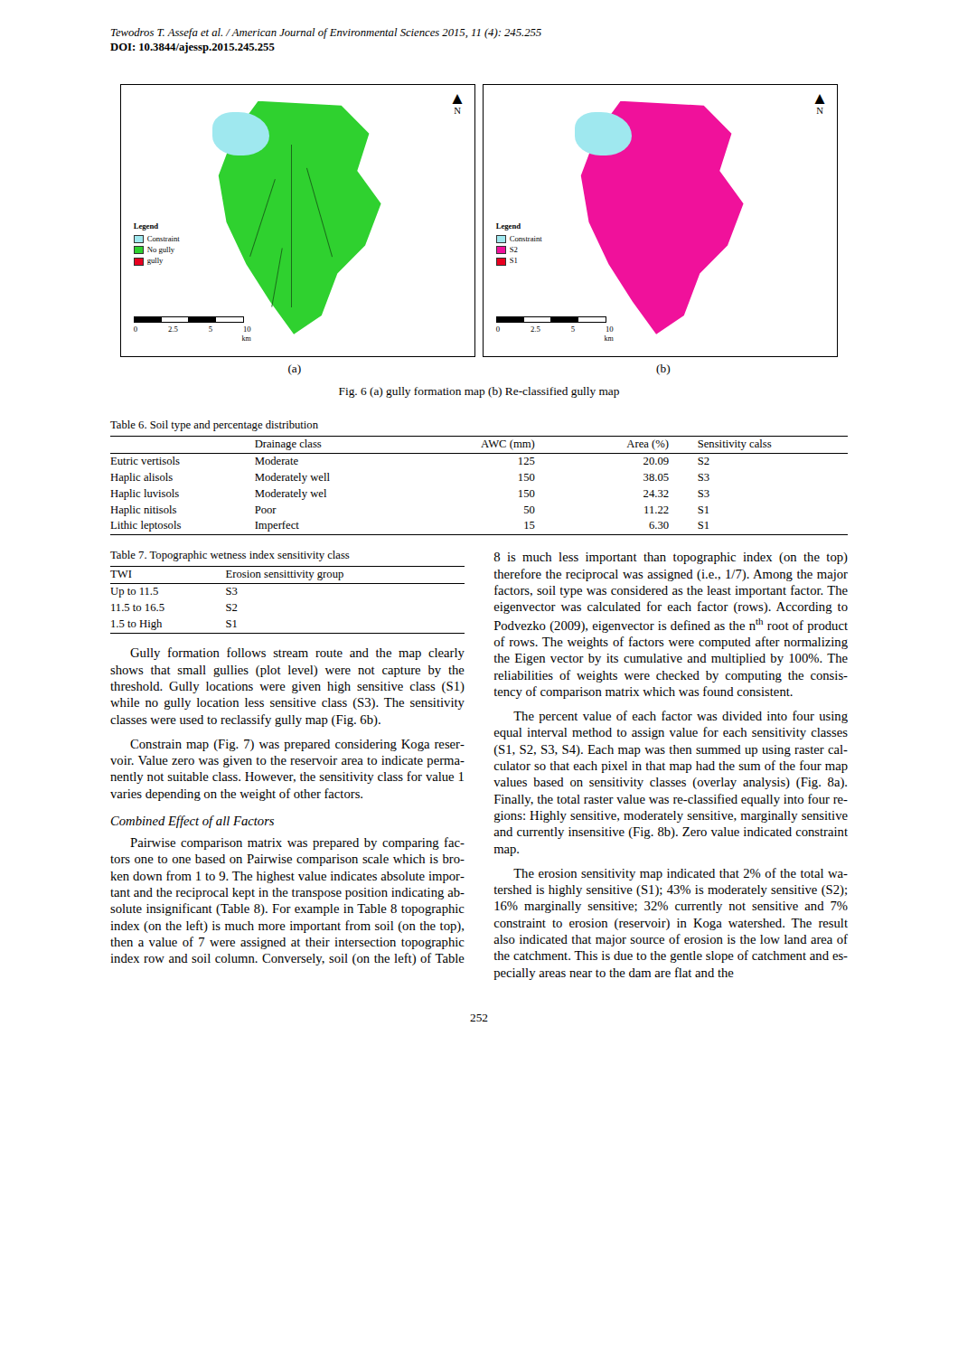Tewodros T. Assefa et al. / American Journal of Environmental Sciences 2015, 11 (4): 245.255
DOI: 10.3844/ajessp.2015.245.255
▲N
Legend
Constraint
No gully
gully
02.5510
km
▲N
Legend
Constraint
S2
S1
02.5510
km
(a)(b)
Fig. 6 (a) gully formation map (b) Re-classified gully map
Table 6. Soil type and percentage distribution
| | Drainage class | AWC (mm) | Area (%) | Sensitivity calss |
| --- | --- | --- | --- | --- |
| Eutric vertisols | Moderate | 125 | 20.09 | S2 |
| Haplic alisols | Moderately well | 150 | 38.05 | S3 |
| Haplic luvisols | Moderately wel | 150 | 24.32 | S3 |
| Haplic nitisols | Poor | 50 | 11.22 | S1 |
| Lithic leptosols | Imperfect | 15 | 6.30 | S1 |
Table 7. Topographic wetness index sensitivity class
| TWI | Erosion sensittivity group |
| --- | --- |
| Up to 11.5 | S3 |
| 11.5 to 16.5 | S2 |
| 1.5 to High | S1 |
Gully formation follows stream route and the map clearly shows that small gullies (plot level) were not capture by the threshold. Gully locations were given high sensitive class (S1) while no gully location less sensitive class (S3). The sensitivity classes were used to reclassify gully map (Fig. 6b).
Constrain map (Fig. 7) was prepared considering Koga reservoir. Value zero was given to the reservoir area to indicate permanently not suitable class. However, the sensitivity class for value 1 varies depending on the weight of other factors.
Combined Effect of all Factors
Pairwise comparison matrix was prepared by comparing factors one to one based on Pairwise comparison scale which is broken down from 1 to 9. The highest value indicates absolute important and the reciprocal kept in the transpose position indicating absolute insignificant (Table 8). For example in Table 8 topographic index (on the left) is much more important from soil (on the top), then a value of 7 were assigned at their intersection topographic index row and soil column. Conversely, soil (on the left) of Table 8 is much less important than topographic index (on the top) therefore the reciprocal was assigned (i.e., 1/7). Among the major factors, soil type was considered as the least important factor. The eigenvector was calculated for each factor (rows). According to Podvezko (2009), eigenvector is defined as the nth root of product of rows. The weights of factors were computed after normalizing the Eigen vector by its cumulative and multiplied by 100%. The reliabilities of weights were checked by computing the consistency of comparison matrix which was found consistent.
The percent value of each factor was divided into four using equal interval method to assign value for each sensitivity classes (S1, S2, S3, S4). Each map was then summed up using raster calculator so that each pixel in that map had the sum of the four map values based on sensitivity classes (overlay analysis) (Fig. 8a). Finally, the total raster value was re-classified equally into four regions: Highly sensitive, moderately sensitive, marginally sensitive and currently insensitive (Fig. 8b). Zero value indicated constraint map.
The erosion sensitivity map indicated that 2% of the total watershed is highly sensitive (S1); 43% is moderately sensitive (S2); 16% marginally sensitive; 32% currently not sensitive and 7% constraint to erosion (reservoir) in Koga watershed. The result also indicated that major source of erosion is the low land area of the catchment. This is due to the gentle slope of catchment and especially areas near to the dam are flat and the
252